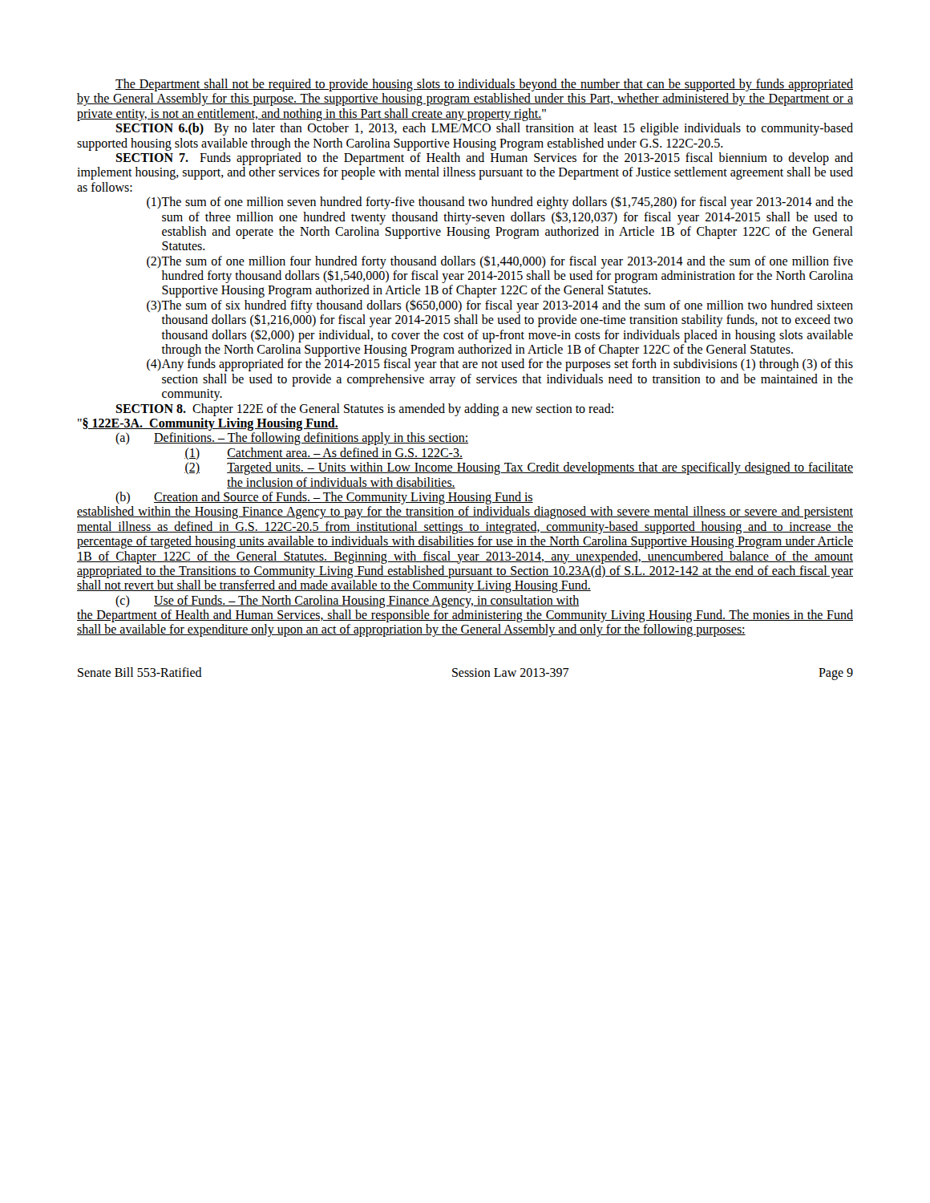The Department shall not be required to provide housing slots to individuals beyond the number that can be supported by funds appropriated by the General Assembly for this purpose. The supportive housing program established under this Part, whether administered by the Department or a private entity, is not an entitlement, and nothing in this Part shall create any property right."
SECTION 6.(b) By no later than October 1, 2013, each LME/MCO shall transition at least 15 eligible individuals to community-based supported housing slots available through the North Carolina Supportive Housing Program established under G.S. 122C-20.5.
SECTION 7. Funds appropriated to the Department of Health and Human Services for the 2013-2015 fiscal biennium to develop and implement housing, support, and other services for people with mental illness pursuant to the Department of Justice settlement agreement shall be used as follows:
(1) The sum of one million seven hundred forty-five thousand two hundred eighty dollars ($1,745,280) for fiscal year 2013-2014 and the sum of three million one hundred twenty thousand thirty-seven dollars ($3,120,037) for fiscal year 2014-2015 shall be used to establish and operate the North Carolina Supportive Housing Program authorized in Article 1B of Chapter 122C of the General Statutes.
(2) The sum of one million four hundred forty thousand dollars ($1,440,000) for fiscal year 2013-2014 and the sum of one million five hundred forty thousand dollars ($1,540,000) for fiscal year 2014-2015 shall be used for program administration for the North Carolina Supportive Housing Program authorized in Article 1B of Chapter 122C of the General Statutes.
(3) The sum of six hundred fifty thousand dollars ($650,000) for fiscal year 2013-2014 and the sum of one million two hundred sixteen thousand dollars ($1,216,000) for fiscal year 2014-2015 shall be used to provide one-time transition stability funds, not to exceed two thousand dollars ($2,000) per individual, to cover the cost of up-front move-in costs for individuals placed in housing slots available through the North Carolina Supportive Housing Program authorized in Article 1B of Chapter 122C of the General Statutes.
(4) Any funds appropriated for the 2014-2015 fiscal year that are not used for the purposes set forth in subdivisions (1) through (3) of this section shall be used to provide a comprehensive array of services that individuals need to transition to and be maintained in the community.
SECTION 8. Chapter 122E of the General Statutes is amended by adding a new section to read:
"§ 122E-3A. Community Living Housing Fund.
(a) Definitions. – The following definitions apply in this section:
(1) Catchment area. – As defined in G.S. 122C-3.
(2) Targeted units. – Units within Low Income Housing Tax Credit developments that are specifically designed to facilitate the inclusion of individuals with disabilities.
(b) Creation and Source of Funds. – The Community Living Housing Fund is
established within the Housing Finance Agency to pay for the transition of individuals diagnosed with severe mental illness or severe and persistent mental illness as defined in G.S. 122C-20.5 from institutional settings to integrated, community-based supported housing and to increase the percentage of targeted housing units available to individuals with disabilities for use in the North Carolina Supportive Housing Program under Article 1B of Chapter 122C of the General Statutes. Beginning with fiscal year 2013-2014, any unexpended, unencumbered balance of the amount appropriated to the Transitions to Community Living Fund established pursuant to Section 10.23A(d) of S.L. 2012-142 at the end of each fiscal year shall not revert but shall be transferred and made available to the Community Living Housing Fund.
(c) Use of Funds. – The North Carolina Housing Finance Agency, in consultation with
the Department of Health and Human Services, shall be responsible for administering the Community Living Housing Fund. The monies in the Fund shall be available for expenditure only upon an act of appropriation by the General Assembly and only for the following purposes:
Senate Bill 553-Ratified Session Law 2013-397 Page 9